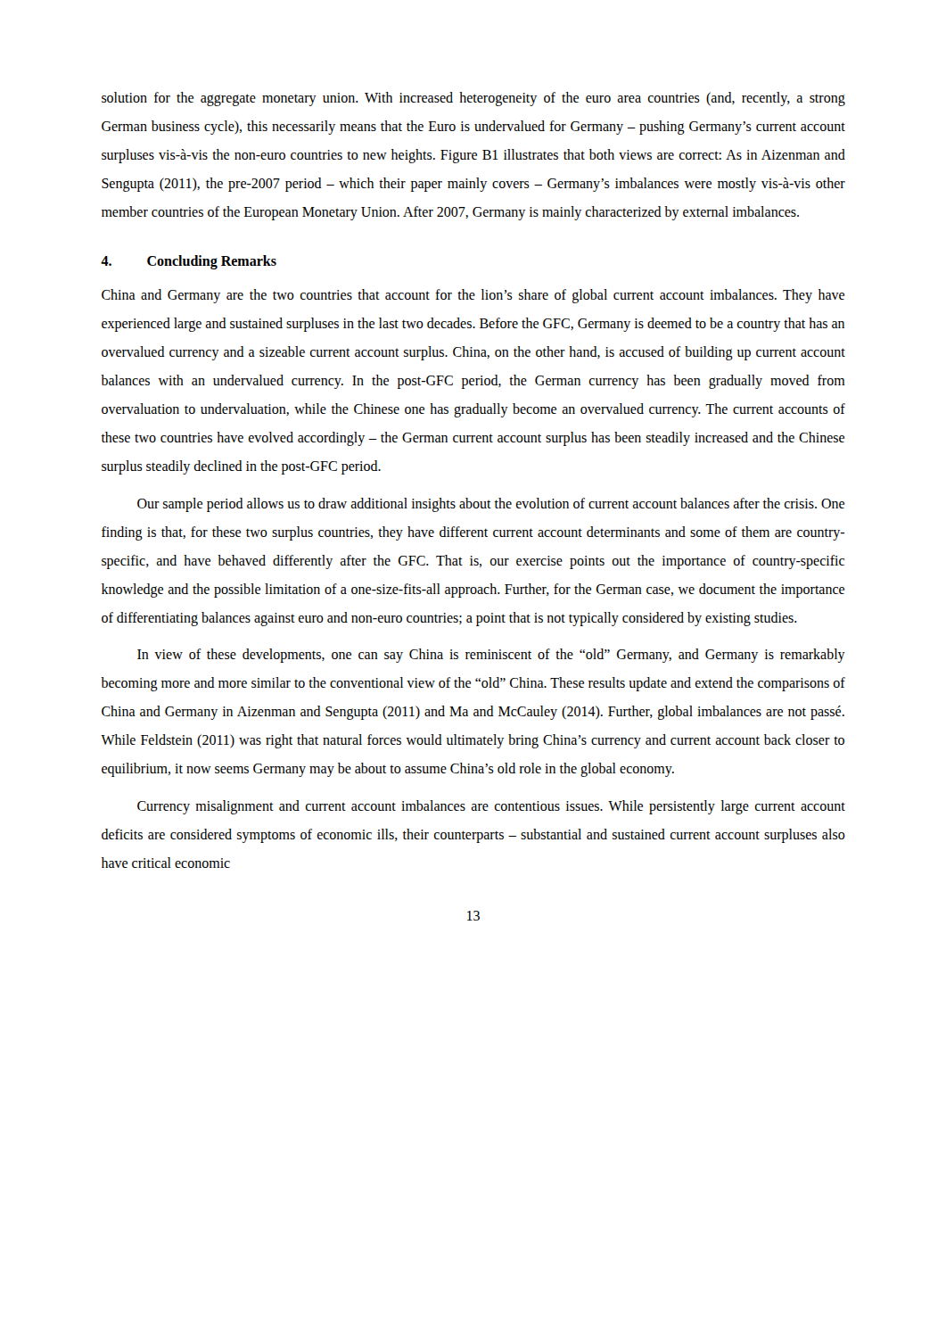solution for the aggregate monetary union. With increased heterogeneity of the euro area countries (and, recently, a strong German business cycle), this necessarily means that the Euro is undervalued for Germany – pushing Germany’s current account surpluses vis-à-vis the non-euro countries to new heights. Figure B1 illustrates that both views are correct: As in Aizenman and Sengupta (2011), the pre-2007 period – which their paper mainly covers – Germany’s imbalances were mostly vis-à-vis other member countries of the European Monetary Union. After 2007, Germany is mainly characterized by external imbalances.
4. Concluding Remarks
China and Germany are the two countries that account for the lion’s share of global current account imbalances. They have experienced large and sustained surpluses in the last two decades. Before the GFC, Germany is deemed to be a country that has an overvalued currency and a sizeable current account surplus. China, on the other hand, is accused of building up current account balances with an undervalued currency. In the post-GFC period, the German currency has been gradually moved from overvaluation to undervaluation, while the Chinese one has gradually become an overvalued currency. The current accounts of these two countries have evolved accordingly – the German current account surplus has been steadily increased and the Chinese surplus steadily declined in the post-GFC period.
Our sample period allows us to draw additional insights about the evolution of current account balances after the crisis. One finding is that, for these two surplus countries, they have different current account determinants and some of them are country-specific, and have behaved differently after the GFC. That is, our exercise points out the importance of country-specific knowledge and the possible limitation of a one-size-fits-all approach. Further, for the German case, we document the importance of differentiating balances against euro and non-euro countries; a point that is not typically considered by existing studies.
In view of these developments, one can say China is reminiscent of the “old” Germany, and Germany is remarkably becoming more and more similar to the conventional view of the “old” China. These results update and extend the comparisons of China and Germany in Aizenman and Sengupta (2011) and Ma and McCauley (2014). Further, global imbalances are not passé. While Feldstein (2011) was right that natural forces would ultimately bring China’s currency and current account back closer to equilibrium, it now seems Germany may be about to assume China’s old role in the global economy.
Currency misalignment and current account imbalances are contentious issues. While persistently large current account deficits are considered symptoms of economic ills, their counterparts – substantial and sustained current account surpluses also have critical economic
13